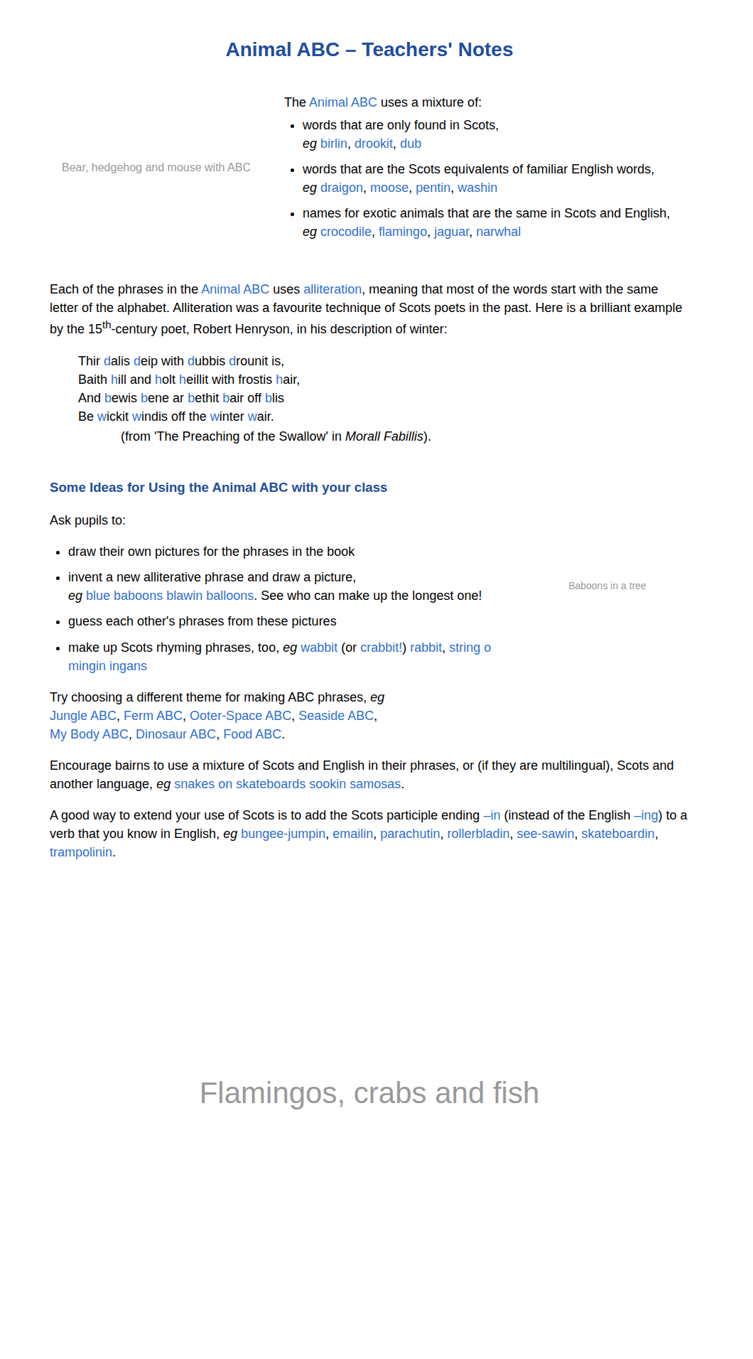Animal ABC – Teachers' Notes
The Animal ABC uses a mixture of:
words that are only found in Scots,
eg birlin, drookit, dub
words that are the Scots equivalents of familiar English words,
eg draigon, moose, pentin, washin
names for exotic animals that are the same in Scots and English,
eg crocodile, flamingo, jaguar, narwhal
Each of the phrases in the Animal ABC uses alliteration, meaning that most of the words start with the same letter of the alphabet. Alliteration was a favourite technique of Scots poets in the past. Here is a brilliant example by the 15th-century poet, Robert Henryson, in his description of winter:
Thir dalis deip with dubbis drounit is,
Baith hill and holt heillit with frostis hair,
And bewis bene ar bethit bair off blis
Be wickit windis off the winter wair.
(from 'The Preaching of the Swallow' in Morall Fabillis).
Some Ideas for Using the Animal ABC with your class
Ask pupils to:
draw their own pictures for the phrases in the book
invent a new alliterative phrase and draw a picture,
eg blue baboons blawin balloons. See who can make up the longest one!
guess each other's phrases from these pictures
make up Scots rhyming phrases, too, eg wabbit (or crabbit!) rabbit, string o mingin ingans
Try choosing a different theme for making ABC phrases, eg
Jungle ABC, Ferm ABC, Ooter-Space ABC, Seaside ABC,
My Body ABC, Dinosaur ABC, Food ABC.
Encourage bairns to use a mixture of Scots and English in their phrases, or (if they are multilingual), Scots and another language, eg snakes on skateboards sookin samosas.
A good way to extend your use of Scots is to add the Scots participle ending –in (instead of the English –ing) to a verb that you know in English, eg bungee-jumpin, emailin, parachutin, rollerbladin, see-sawin, skateboardin, trampolinin.